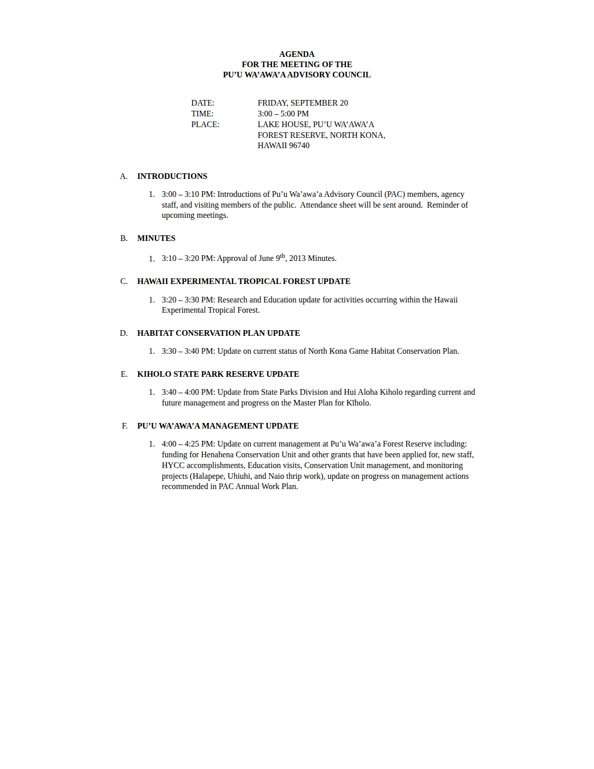AGENDA
FOR THE MEETING OF THE
PU’U WA’AWA’A ADVISORY COUNCIL
| DATE: | FRIDAY, SEPTEMBER 20 |
| TIME: | 3:00 – 5:00 PM |
| PLACE: | LAKE HOUSE, PU’U WA’AWA’A FOREST RESERVE, NORTH KONA, HAWAII 96740 |
Introductions
3:00 – 3:10 PM: Introductions of Pu’u Wa’awa’a Advisory Council (PAC) members, agency staff, and visiting members of the public. Attendance sheet will be sent around. Reminder of upcoming meetings.
Minutes
3:10 – 3:20 PM: Approval of June 9th, 2013 Minutes.
Hawaii Experimental Tropical Forest Update
3:20 – 3:30 PM: Research and Education update for activities occurring within the Hawaii Experimental Tropical Forest.
Habitat Conservation Plan Update
3:30 – 3:40 PM: Update on current status of North Kona Game Habitat Conservation Plan.
Kiholo State Park Reserve Update
3:40 – 4:00 PM: Update from State Parks Division and Hui Aloha Kiholo regarding current and future management and progress on the Master Plan for Kīholo.
Pu’u Wa’awa’a Management Update
4:00 – 4:25 PM: Update on current management at Pu’u Wa’awa’a Forest Reserve including: funding for Henahena Conservation Unit and other grants that have been applied for, new staff, HYCC accomplishments, Education visits, Conservation Unit management, and monitoring projects (Halapepe, Uhiuhi, and Naio thrip work), update on progress on management actions recommended in PAC Annual Work Plan.